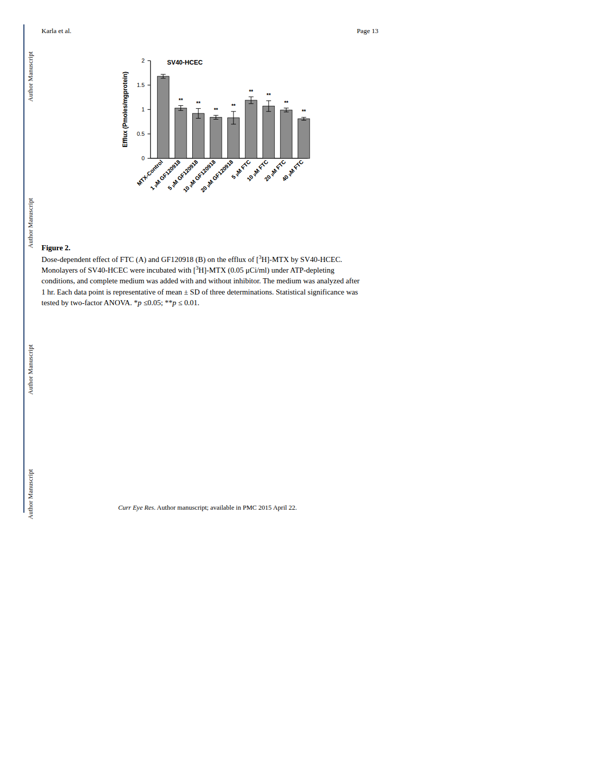Author Manuscript
Author Manuscript
Author Manuscript
Author Manuscript
Karla et al. Page 13
2 1.5 1 0.5 0 Efflux (Pmoles/mgprotein) SV40-HCEC ** ** ** ** ** ** ** ** MTX-Control 1 μM GF120918 5 μM GF120918 10 μM GF120918 20 μM GF120918 5 μM FTC 10 μM FTC 20 μM FTC 40 μM FTC
Figure 2. Dose-dependent effect of FTC (A) and GF120918 (B) on the efflux of [3H]-MTX by SV40-HCEC. Monolayers of SV40-HCEC were incubated with [3H]-MTX (0.05 μCi/ml) under ATP-depleting conditions, and complete medium was added with and without inhibitor. The medium was analyzed after 1 hr. Each data point is representative of mean ± SD of three determinations. Statistical significance was tested by two-factor ANOVA. *p ≤0.05; **p ≤ 0.01.
Curr Eye Res. Author manuscript; available in PMC 2015 April 22.